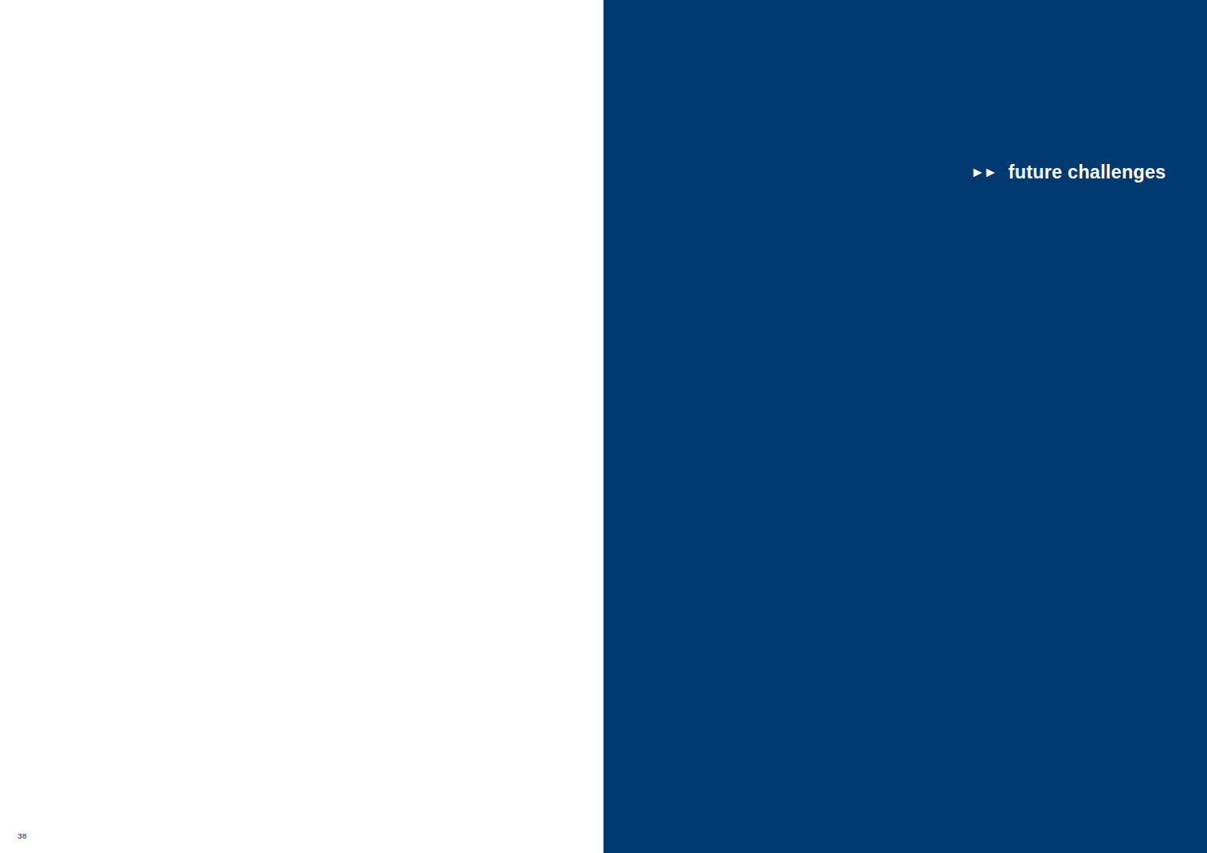38
▸▸future challenges